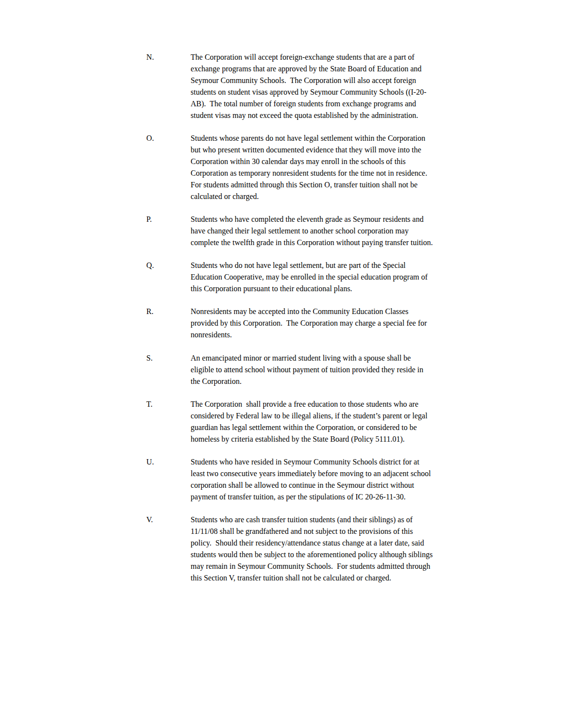N. The Corporation will accept foreign-exchange students that are a part of exchange programs that are approved by the State Board of Education and Seymour Community Schools. The Corporation will also accept foreign students on student visas approved by Seymour Community Schools ((I-20-AB). The total number of foreign students from exchange programs and student visas may not exceed the quota established by the administration.
O. Students whose parents do not have legal settlement within the Corporation but who present written documented evidence that they will move into the Corporation within 30 calendar days may enroll in the schools of this Corporation as temporary nonresident students for the time not in residence. For students admitted through this Section O, transfer tuition shall not be calculated or charged.
P. Students who have completed the eleventh grade as Seymour residents and have changed their legal settlement to another school corporation may complete the twelfth grade in this Corporation without paying transfer tuition.
Q. Students who do not have legal settlement, but are part of the Special Education Cooperative, may be enrolled in the special education program of this Corporation pursuant to their educational plans.
R. Nonresidents may be accepted into the Community Education Classes provided by this Corporation. The Corporation may charge a special fee for nonresidents.
S. An emancipated minor or married student living with a spouse shall be eligible to attend school without payment of tuition provided they reside in the Corporation.
T. The Corporation shall provide a free education to those students who are considered by Federal law to be illegal aliens, if the student’s parent or legal guardian has legal settlement within the Corporation, or considered to be homeless by criteria established by the State Board (Policy 5111.01).
U. Students who have resided in Seymour Community Schools district for at least two consecutive years immediately before moving to an adjacent school corporation shall be allowed to continue in the Seymour district without payment of transfer tuition, as per the stipulations of IC 20-26-11-30.
V. Students who are cash transfer tuition students (and their siblings) as of 11/11/08 shall be grandfathered and not subject to the provisions of this policy. Should their residency/attendance status change at a later date, said students would then be subject to the aforementioned policy although siblings may remain in Seymour Community Schools. For students admitted through this Section V, transfer tuition shall not be calculated or charged.